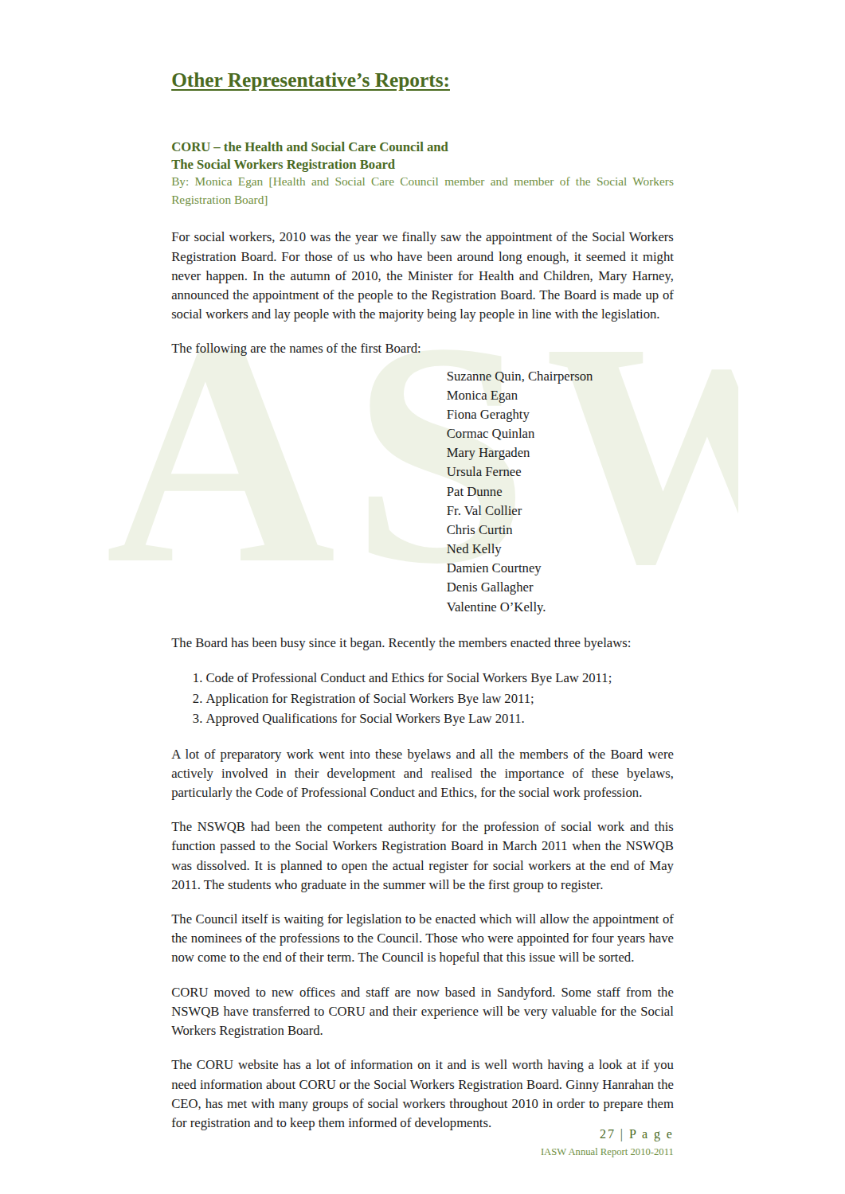IASW
Other Representative’s Reports:
CORU – the Health and Social Care Council and
The Social Workers Registration Board
By: Monica Egan [Health and Social Care Council member and member of the Social Workers Registration Board]
For social workers, 2010 was the year we finally saw the appointment of the Social Workers Registration Board. For those of us who have been around long enough, it seemed it might never happen. In the autumn of 2010, the Minister for Health and Children, Mary Harney, announced the appointment of the people to the Registration Board. The Board is made up of social workers and lay people with the majority being lay people in line with the legislation.
The following are the names of the first Board:
Suzanne Quin, Chairperson
Monica Egan
Fiona Geraghty
Cormac Quinlan
Mary Hargaden
Ursula Fernee
Pat Dunne
Fr. Val Collier
Chris Curtin
Ned Kelly
Damien Courtney
Denis Gallagher
Valentine O’Kelly.
The Board has been busy since it began. Recently the members enacted three byelaws:
Code of Professional Conduct and Ethics for Social Workers Bye Law 2011;
Application for Registration of Social Workers Bye law 2011;
Approved Qualifications for Social Workers Bye Law 2011.
A lot of preparatory work went into these byelaws and all the members of the Board were actively involved in their development and realised the importance of these byelaws, particularly the Code of Professional Conduct and Ethics, for the social work profession.
The NSWQB had been the competent authority for the profession of social work and this function passed to the Social Workers Registration Board in March 2011 when the NSWQB was dissolved. It is planned to open the actual register for social workers at the end of May 2011. The students who graduate in the summer will be the first group to register.
The Council itself is waiting for legislation to be enacted which will allow the appointment of the nominees of the professions to the Council. Those who were appointed for four years have now come to the end of their term. The Council is hopeful that this issue will be sorted.
CORU moved to new offices and staff are now based in Sandyford. Some staff from the NSWQB have transferred to CORU and their experience will be very valuable for the Social Workers Registration Board.
The CORU website has a lot of information on it and is well worth having a look at if you need information about CORU or the Social Workers Registration Board. Ginny Hanrahan the CEO, has met with many groups of social workers throughout 2010 in order to prepare them for registration and to keep them informed of developments.
27 | P a g e
IASW Annual Report 2010-2011